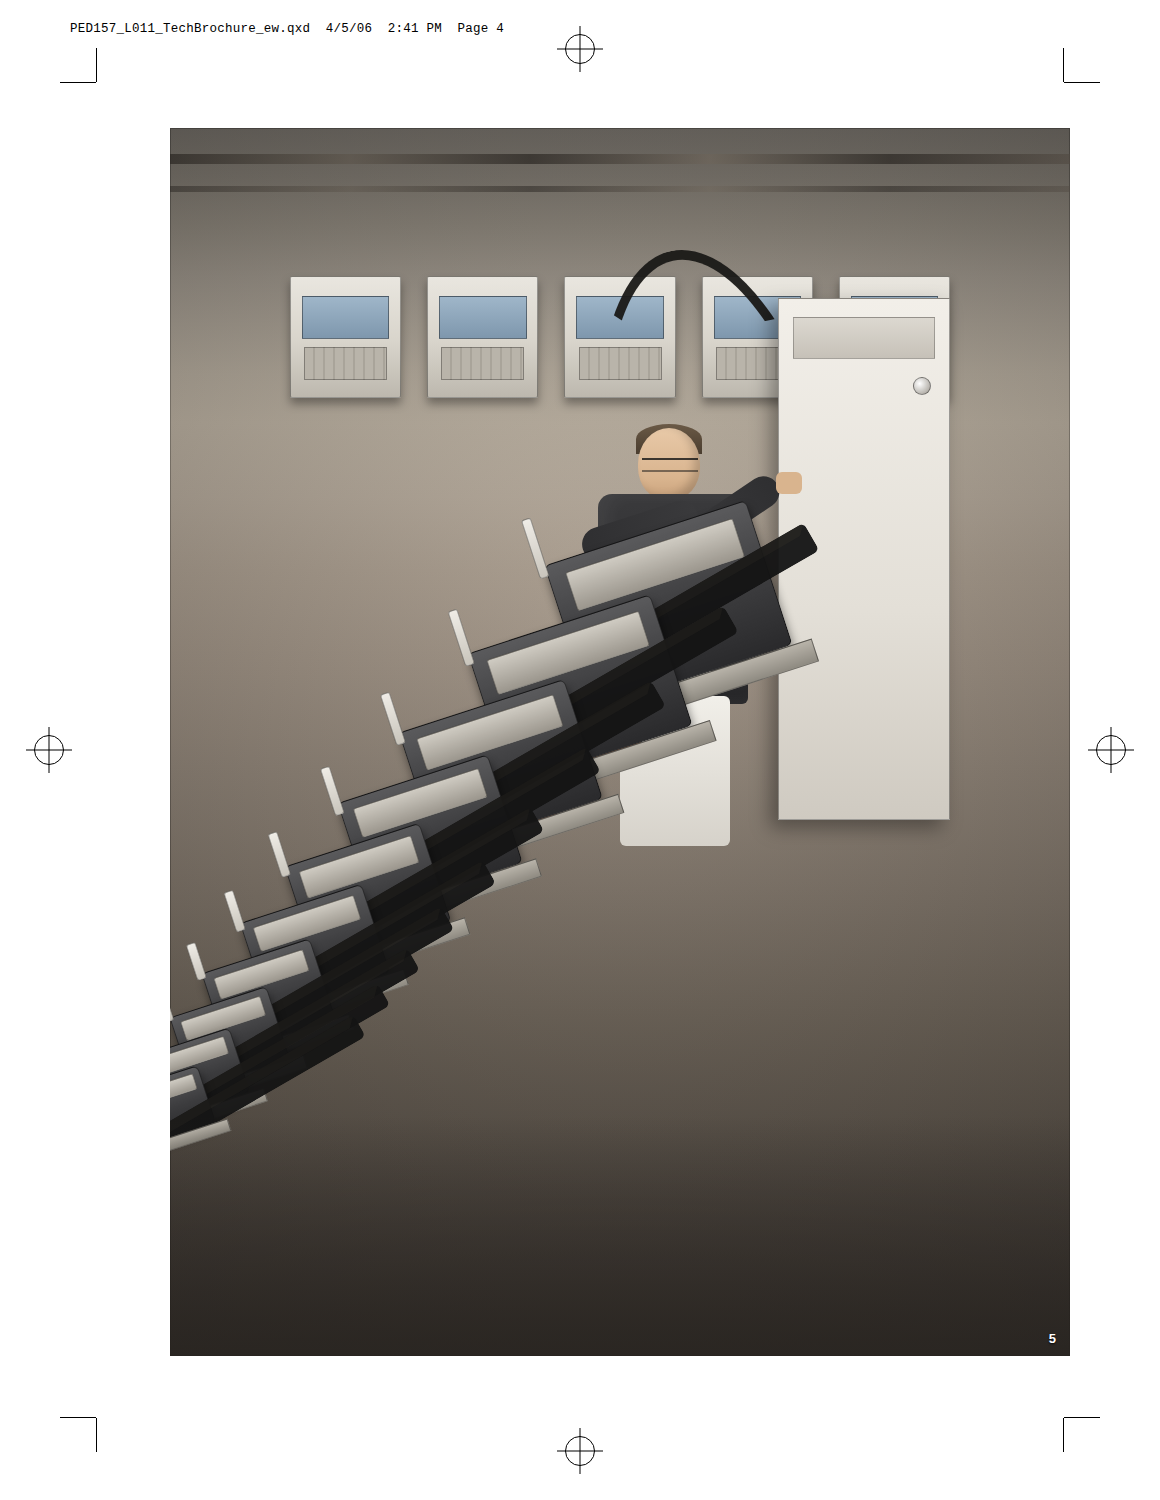PED157_L011_TechBrochure_ew.qxd 4/5/06 2:41 PM Page 4
5